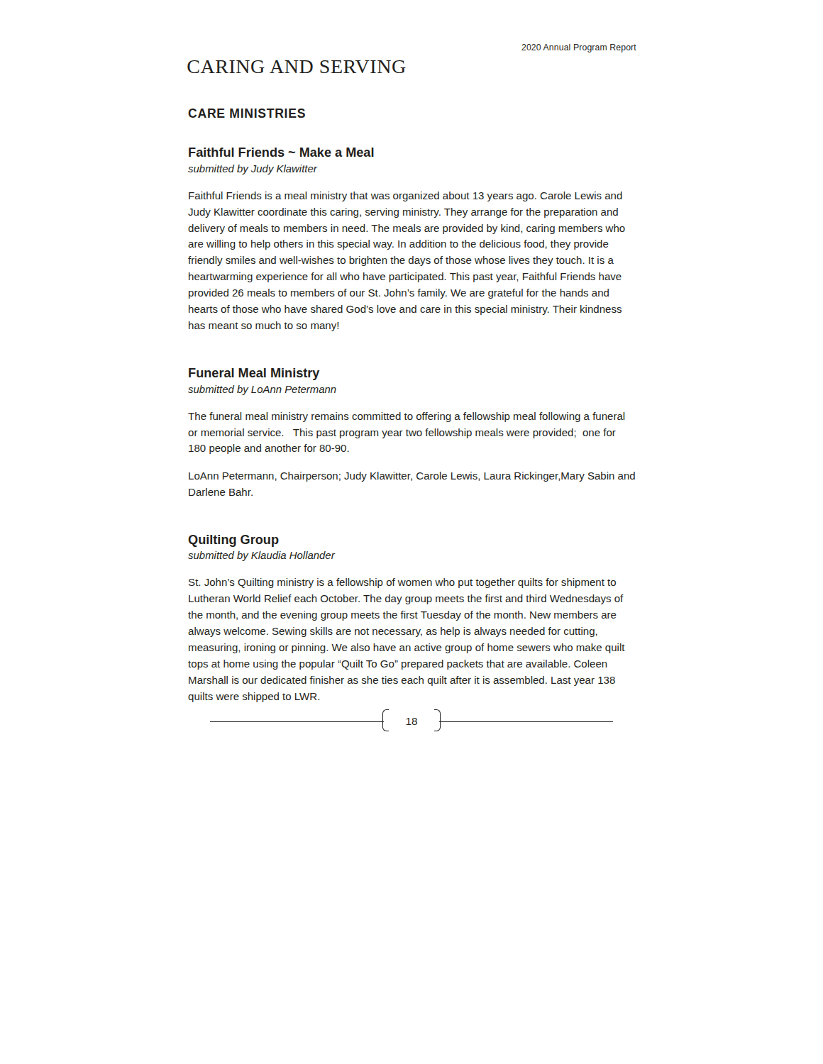2020 Annual Program Report
CARING AND SERVING
CARE MINISTRIES
Faithful Friends ~ Make a Meal
submitted by Judy Klawitter
Faithful Friends is a meal ministry that was organized about 13 years ago. Carole Lewis and Judy Klawitter coordinate this caring, serving ministry. They arrange for the preparation and delivery of meals to members in need. The meals are provided by kind, caring members who are willing to help others in this special way. In addition to the delicious food, they provide friendly smiles and well-wishes to brighten the days of those whose lives they touch. It is a heartwarming experience for all who have participated. This past year, Faithful Friends have provided 26 meals to members of our St. John’s family. We are grateful for the hands and hearts of those who have shared God’s love and care in this special ministry. Their kindness has meant so much to so many!
Funeral Meal Ministry
submitted by LoAnn Petermann
The funeral meal ministry remains committed to offering a fellowship meal following a funeral or memorial service. This past program year two fellowship meals were provided; one for 180 people and another for 80-90.
LoAnn Petermann, Chairperson; Judy Klawitter, Carole Lewis, Laura Rickinger,Mary Sabin and Darlene Bahr.
Quilting Group
submitted by Klaudia Hollander
St. John’s Quilting ministry is a fellowship of women who put together quilts for shipment to Lutheran World Relief each October. The day group meets the first and third Wednesdays of the month, and the evening group meets the first Tuesday of the month. New members are always welcome. Sewing skills are not necessary, as help is always needed for cutting, measuring, ironing or pinning. We also have an active group of home sewers who make quilt tops at home using the popular “Quilt To Go” prepared packets that are available. Coleen Marshall is our dedicated finisher as she ties each quilt after it is assembled. Last year 138 quilts were shipped to LWR.
18